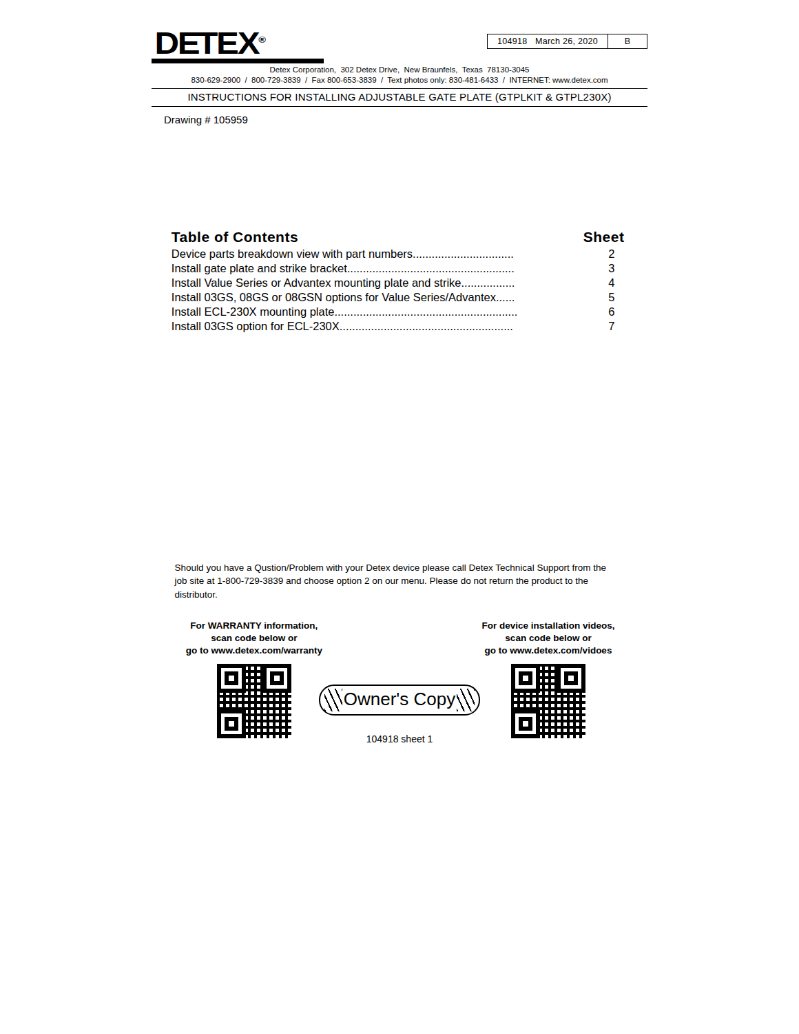DETEX®
104918 March 26, 2020
B
Detex Corporation, 302 Detex Drive, New Braunfels, Texas 78130-3045
830-629-2900 / 800-729-3839 / Fax 800-653-3839 / Text photos only: 830-481-6433 / INTERNET: www.detex.com
INSTRUCTIONS FOR INSTALLING ADJUSTABLE GATE PLATE (GTPLKIT & GTPL230X)
Drawing # 105959
Table of Contents Sheet
| Device parts breakdown view with part numbers................................ | 2 |
| Install gate plate and strike bracket..................................................... | 3 |
| Install Value Series or Advantex mounting plate and strike................. | 4 |
| Install 03GS, 08GS or 08GSN options for Value Series/Advantex...... | 5 |
| Install ECL-230X mounting plate.......................................................... | 6 |
| Install 03GS option for ECL-230X....................................................... | 7 |
Should you have a Qustion/Problem with your Detex device please call Detex Technical Support from the job site at 1-800-729-3839 and choose option 2 on our menu. Please do not return the product to the distributor.
For WARRANTY information,
scan code below or
go to www.detex.com/warranty
For device installation videos,
scan code below or
go to www.detex.com/vidoes
Owner's Copy
104918 sheet 1